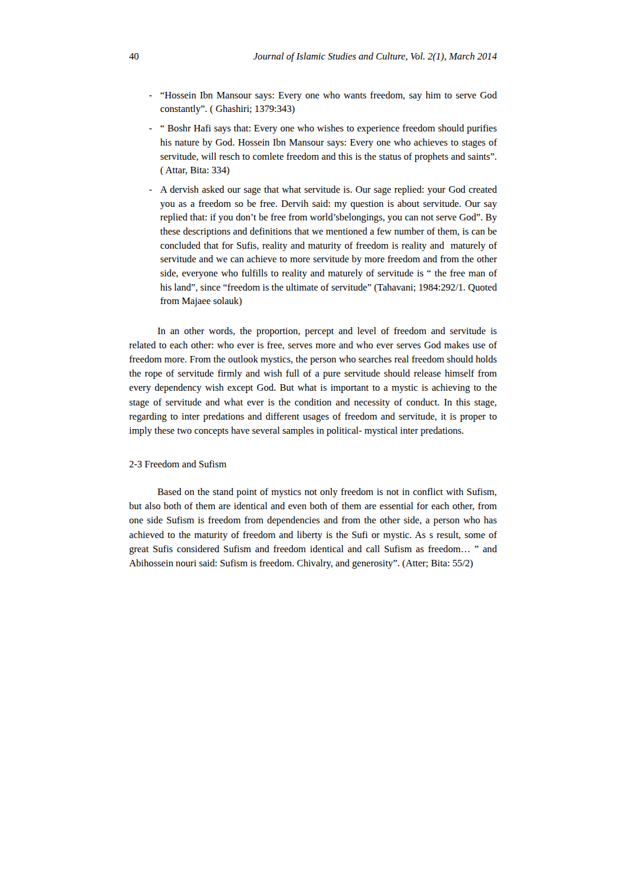40 Journal of Islamic Studies and Culture, Vol. 2(1), March 2014
“Hossein Ibn Mansour says: Every one who wants freedom, say him to serve God constantly”. ( Ghashiri; 1379:343)
“ Boshr Hafi says that: Every one who wishes to experience freedom should purifies his nature by God. Hossein Ibn Mansour says: Every one who achieves to stages of servitude, will resch to comlete freedom and this is the status of prophets and saints”. ( Attar, Bita: 334)
A dervish asked our sage that what servitude is. Our sage replied: your God created you as a freedom so be free. Dervih said: my question is about servitude. Our say replied that: if you don’t be free from world’sbelongings, you can not serve God”. By these descriptions and definitions that we mentioned a few number of them, is can be concluded that for Sufis, reality and maturity of freedom is reality and maturely of servitude and we can achieve to more servitude by more freedom and from the other side, everyone who fulfills to reality and maturely of servitude is “ the free man of his land”, since “freedom is the ultimate of servitude” (Tahavani; 1984:292/1. Quoted from Majaee solauk)
In an other words, the proportion, percept and level of freedom and servitude is related to each other: who ever is free, serves more and who ever serves God makes use of freedom more. From the outlook mystics, the person who searches real freedom should holds the rope of servitude firmly and wish full of a pure servitude should release himself from every dependency wish except God. But what is important to a mystic is achieving to the stage of servitude and what ever is the condition and necessity of conduct. In this stage, regarding to inter predations and different usages of freedom and servitude, it is proper to imply these two concepts have several samples in political- mystical inter predations.
2-3 Freedom and Sufism
Based on the stand point of mystics not only freedom is not in conflict with Sufism, but also both of them are identical and even both of them are essential for each other, from one side Sufism is freedom from dependencies and from the other side, a person who has achieved to the maturity of freedom and liberty is the Sufi or mystic. As s result, some of great Sufis considered Sufism and freedom identical and call Sufism as freedom… ” and Abihossein nouri said: Sufism is freedom. Chivalry, and generosity”. (Atter; Bita: 55/2)